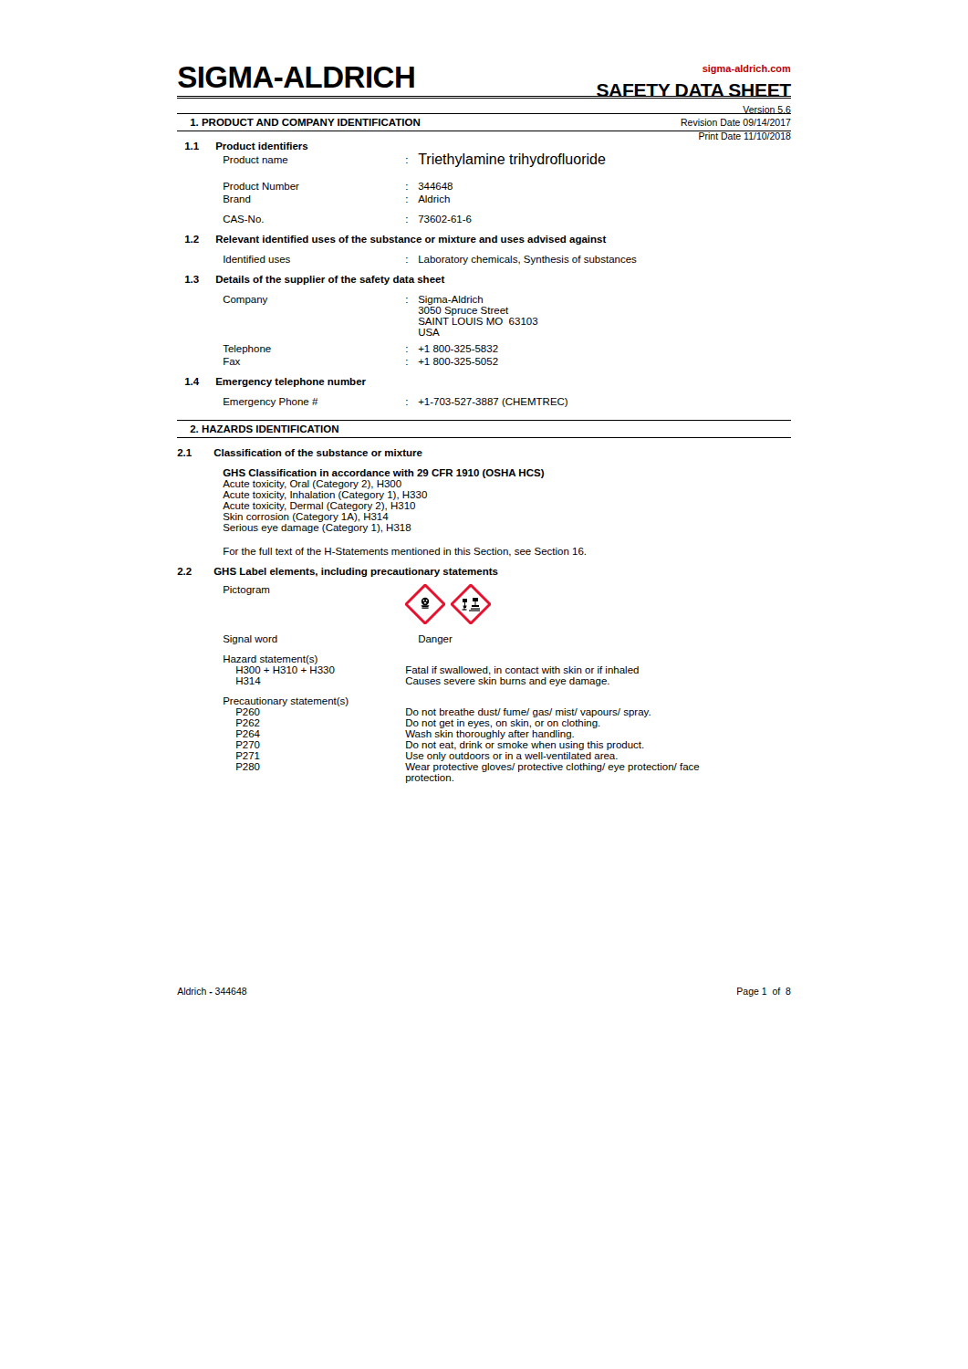SIGMA-ALDRICH
sigma-aldrich.com
SAFETY DATA SHEET
Version 5.6
Revision Date 09/14/2017
Print Date 11/10/2018
1. PRODUCT AND COMPANY IDENTIFICATION
1.1
Product identifiers
Product name
:
Triethylamine trihydrofluoride
Product Number
:
344648
Brand
:
Aldrich
CAS-No.
:
73602-61-6
1.2
Relevant identified uses of the substance or mixture and uses advised against
Identified uses
:
Laboratory chemicals, Synthesis of substances
1.3
Details of the supplier of the safety data sheet
Company
:
Sigma-Aldrich
3050 Spruce Street
SAINT LOUIS MO 63103
USA
Telephone
:
+1 800-325-5832
Fax
:
+1 800-325-5052
1.4
Emergency telephone number
Emergency Phone #
:
+1-703-527-3887 (CHEMTREC)
2. HAZARDS IDENTIFICATION
2.1
Classification of the substance or mixture
GHS Classification in accordance with 29 CFR 1910 (OSHA HCS)
Acute toxicity, Oral (Category 2), H300
Acute toxicity, Inhalation (Category 1), H330
Acute toxicity, Dermal (Category 2), H310
Skin corrosion (Category 1A), H314
Serious eye damage (Category 1), H318
For the full text of the H-Statements mentioned in this Section, see Section 16.
2.2
GHS Label elements, including precautionary statements
Pictogram
Signal word
Danger
Hazard statement(s)
H300 + H310 + H330
Fatal if swallowed, in contact with skin or if inhaled
H314
Causes severe skin burns and eye damage.
Precautionary statement(s)
P260
Do not breathe dust/ fume/ gas/ mist/ vapours/ spray.
P262
Do not get in eyes, on skin, or on clothing.
P264
Wash skin thoroughly after handling.
P270
Do not eat, drink or smoke when using this product.
P271
Use only outdoors or in a well-ventilated area.
P280
Wear protective gloves/ protective clothing/ eye protection/ face
protection.
Aldrich - 344648
Page 1 of 8